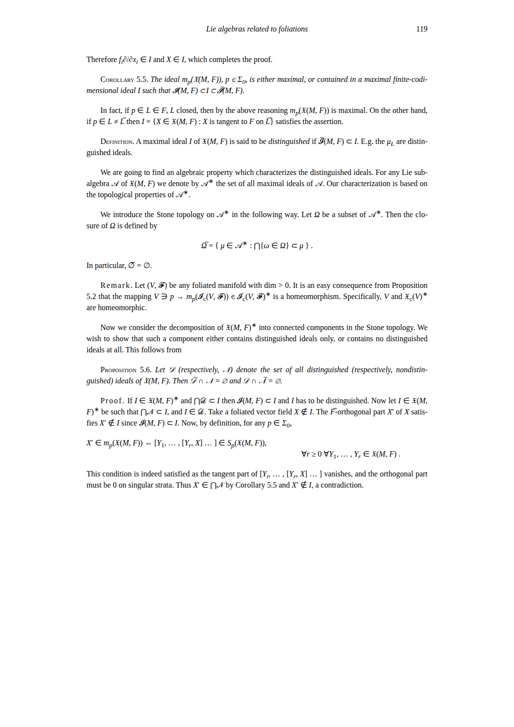Lie algebras related to foliations 119
Therefore fi∂/∂xi ∈ I and X ∈ I, which completes the proof.
Corollary 5.5. The ideal mp(𝔛(M, F)), p ∈ Σ0, is either maximal, or contained in a maximal finite-codimensional ideal I such that 𝓘(M, F) ⊂ I ⊂ 𝓘̅(M, F).
In fact, if p ∈ L ∈ F, L closed, then by the above reasoning mp(𝔛(M, F)) is maximal. On the other hand, if p ∈ L ≠ L̅ then I = {X ∈ 𝔛(M, F) : X is tangent to F on L̅} satisfies the assertion.
Definition. A maximal ideal I of 𝔛(M, F) is said to be distinguished if 𝓘̅(M, F) ⊂ I. E.g. the μL are distinguished ideals.
We are going to find an algebraic property which characterizes the distinguished ideals. For any Lie subalgebra 𝒜 of 𝔛(M, F) we denote by 𝒜∗ the set of all maximal ideals of 𝒜. Our characterization is based on the topological properties of 𝒜∗.
We introduce the Stone topology on 𝒜∗ in the following way. Let Ω be a subset of 𝒜∗. Then the closure of Ω is defined by
Ω̅ = { μ ∈ 𝒜∗ : ⋂{ω ∈ Ω} ⊂ μ } .
In particular, ∅̅ = ∅.
Remark. Let (V, 𝓕) be any foliated manifold with dim > 0. It is an easy consequence from Proposition 5.2 that the mapping V ∋ p → mp(𝓘c(V, 𝓕)) ∈ 𝓘c(V, 𝓕)∗ is a homeomorphism. Specifically, V and 𝔛c(V)∗ are homeomorphic.
Now we consider the decomposition of 𝔛(M, F)∗ into connected components in the Stone topology. We wish to show that such a component either contains distinguished ideals only, or contains no distinguished ideals at all. This follows from
Proposition 5.6. Let 𝒟 (respectively, 𝒩) denote the set of all distinguished (respectively, nondistinguished) ideals of 𝔛(M, F). Then 𝒟̅ ∩ 𝒩 = ∅ and 𝒟 ∩ 𝒩̅ = ∅.
Proof. If I ∈ 𝔛(M, F)∗ and ⋂𝒟 ⊂ I then 𝓘(M, F) ⊂ I and I has to be distinguished. Now let I ∈ 𝔛(M, F)∗ be such that ⋂𝒩 ⊂ I, and I ∈ 𝒟. Take a foliated vector field X ∉ I. The F̅-orthogonal part X′ of X satisfies X′ ∉ I since 𝓘(M, F) ⊂ I. Now, by definition, for any p ∈ Σ0,
X′ ∈ mp(𝔛(M, F)) ⇔ [Y1, … , [Yr, X] … ] ∈ Sp(𝔛(M, F)), ∀r ≥ 0 ∀Y1, … , Yr ∈ 𝔛(M, F) .
This condition is indeed satisfied as the tangent part of [Yi, … , [Yr, X] … ] vanishes, and the orthogonal part must be 0 on singular strata. Thus X′ ∈ ⋂𝒩 by Corollary 5.5 and X′ ∉ I, a contradiction.